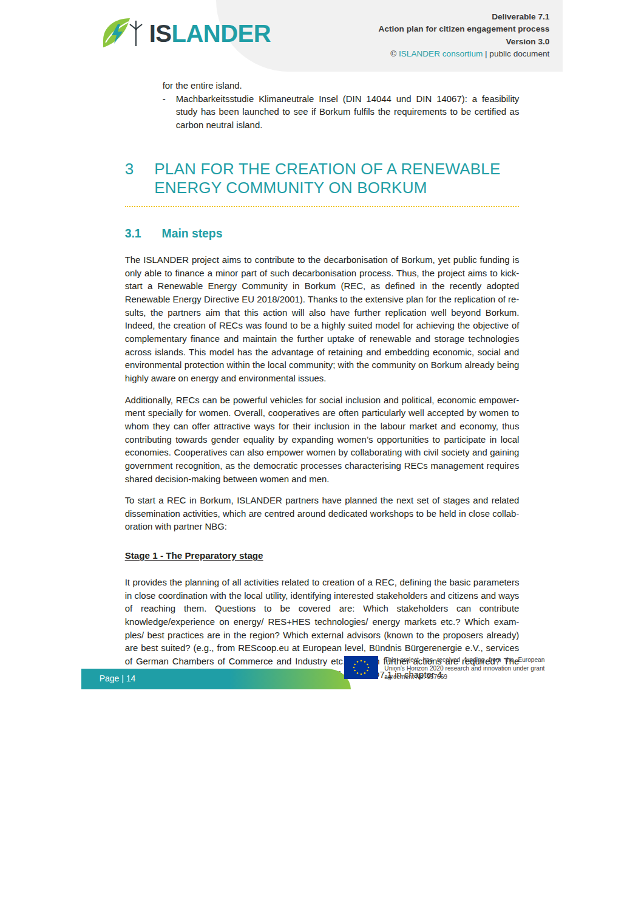ISLANDER
Deliverable 7.1
Action plan for citizen engagement process
Version 3.0
© ISLANDER consortium | public document
for the entire island.
Machbarkeitsstudie Klimaneutrale Insel (DIN 14044 und DIN 14067): a feasibility study has been launched to see if Borkum fulfils the requirements to be certified as carbon neutral island.
3 PLAN FOR THE CREATION OF A RENEWABLE ENERGY COMMUNITY ON BORKUM
3.1 Main steps
The ISLANDER project aims to contribute to the decarbonisation of Borkum, yet public funding is only able to finance a minor part of such decarbonisation process. Thus, the project aims to kick-start a Renewable Energy Community in Borkum (REC, as defined in the recently adopted Renewable Energy Directive EU 2018/2001). Thanks to the extensive plan for the replication of results, the partners aim that this action will also have further replication well beyond Borkum. Indeed, the creation of RECs was found to be a highly suited model for achieving the objective of complementary finance and maintain the further uptake of renewable and storage technologies across islands. This model has the advantage of retaining and embedding economic, social and environmental protection within the local community; with the community on Borkum already being highly aware on energy and environmental issues.
Additionally, RECs can be powerful vehicles for social inclusion and political, economic empowerment specially for women. Overall, cooperatives are often particularly well accepted by women to whom they can offer attractive ways for their inclusion in the labour market and economy, thus contributing towards gender equality by expanding women’s opportunities to participate in local economies. Cooperatives can also empower women by collaborating with civil society and gaining government recognition, as the democratic processes characterising RECs management requires shared decision-making between women and men.
To start a REC in Borkum, ISLANDER partners have planned the next set of stages and related dissemination activities, which are centred around dedicated workshops to be held in close collaboration with partner NBG:
Stage 1 - The Preparatory stage
It provides the planning of all activities related to creation of a REC, defining the basic parameters in close coordination with the local utility, identifying interested stakeholders and citizens and ways of reaching them. Questions to be covered are: Which stakeholders can contribute knowledge/experience on energy/ RES+HES technologies/ energy markets etc.? Which examples/ best practices are in the region? Which external advisors (known to the proposers already) are best suited? (e.g., from REScoop.eu at European level, Bündnis Bürgerenergie e.V., services of German Chambers of Commerce and Industry etc.). Which further actions are required? The resultant detailed plan is presented in the present Deliverable D7.1 in chapter 4.
Page | 14
This project has received funding from the European Union’s Horizon 2020 research and innovation under grant agreement No. 957669